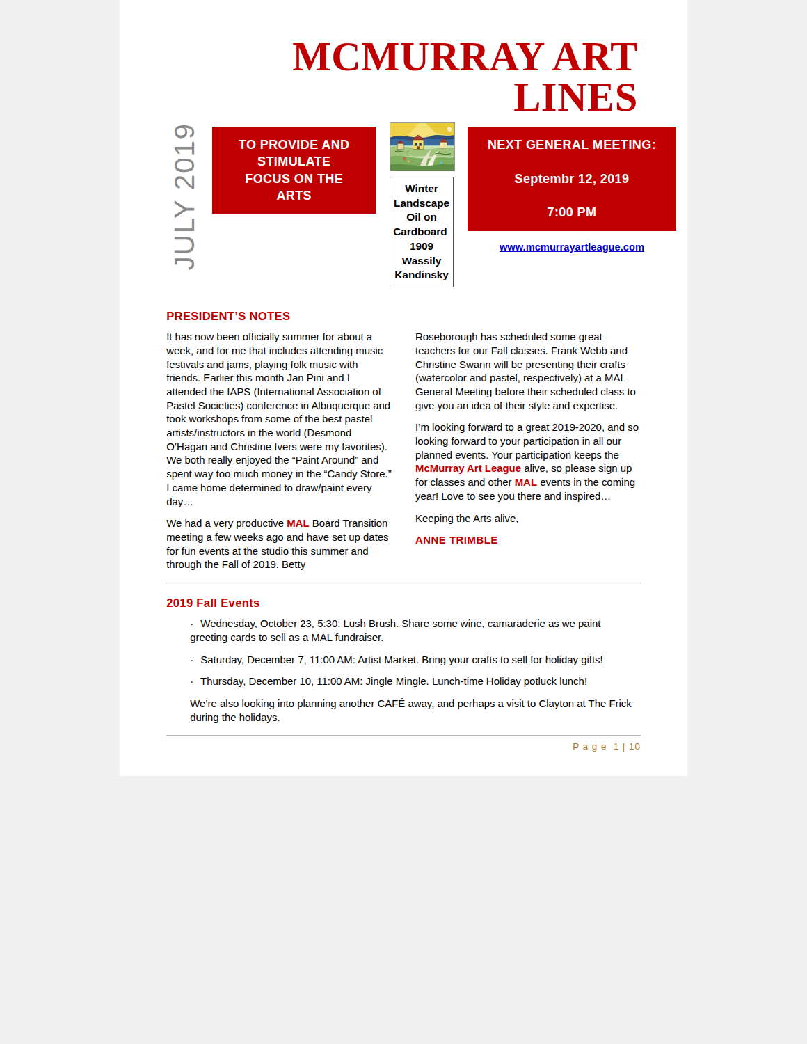MCMURRAY ART LINES
JULY 2019
TO PROVIDE AND
STIMULATE
FOCUS ON THE
ARTS
Winter Landscape
Oil on Cardboard 1909
Wassily Kandinsky
NEXT GENERAL MEETING:
Septembr 12, 2019
7:00 PM
www.mcmurrayartleague.com
PRESIDENT’S NOTES
It has now been officially summer for about a week, and for me that includes attending music festivals and jams, playing folk music with friends. Earlier this month Jan Pini and I attended the IAPS (International Association of Pastel Societies) conference in Albuquerque and took workshops from some of the best pastel artists/instructors in the world (Desmond O’Hagan and Christine Ivers were my favorites). We both really enjoyed the “Paint Around” and spent way too much money in the “Candy Store.” I came home determined to draw/paint every day…
We had a very productive MAL Board Transition meeting a few weeks ago and have set up dates for fun events at the studio this summer and through the Fall of 2019. Betty
Roseborough has scheduled some great teachers for our Fall classes. Frank Webb and Christine Swann will be presenting their crafts (watercolor and pastel, respectively) at a MAL General Meeting before their scheduled class to give you an idea of their style and expertise.
I’m looking forward to a great 2019-2020, and so looking forward to your participation in all our planned events. Your participation keeps the McMurray Art League alive, so please sign up for classes and other MAL events in the coming year! Love to see you there and inspired…
Keeping the Arts alive,
ANNE TRIMBLE
2019 Fall Events
· Wednesday, October 23, 5:30: Lush Brush. Share some wine, camaraderie as we paint greeting cards to sell as a MAL fundraiser.
· Saturday, December 7, 11:00 AM: Artist Market. Bring your crafts to sell for holiday gifts!
· Thursday, December 10, 11:00 AM: Jingle Mingle. Lunch-time Holiday potluck lunch!
We’re also looking into planning another CAFÉ away, and perhaps a visit to Clayton at The Frick during the holidays.
P a g e 1 | 10